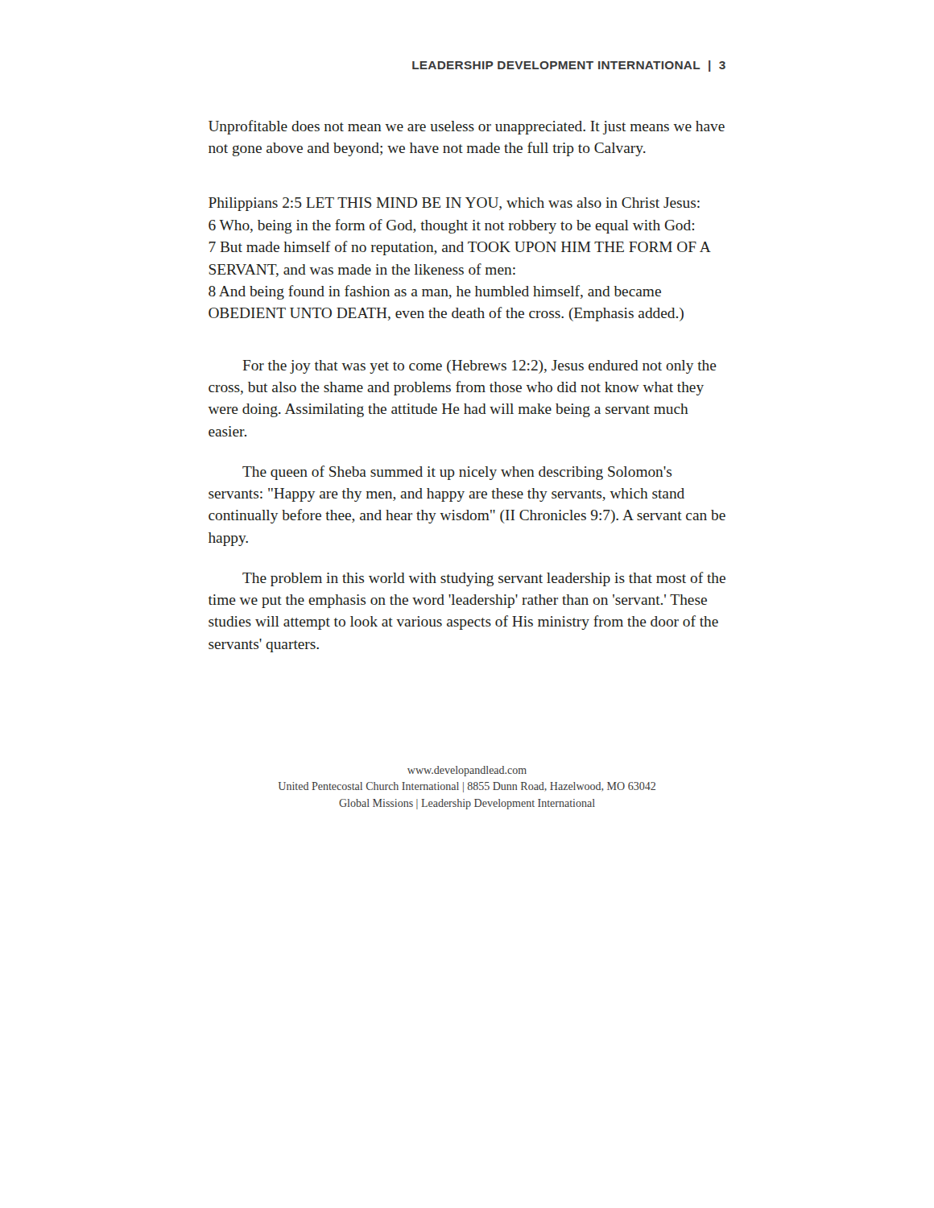LEADERSHIP DEVELOPMENT INTERNATIONAL | 3
Unprofitable does not mean we are useless or unappreciated. It just means we have not gone above and beyond; we have not made the full trip to Calvary.
Philippians 2:5 LET THIS MIND BE IN YOU, which was also in Christ Jesus:
6 Who, being in the form of God, thought it not robbery to be equal with God:
7 But made himself of no reputation, and TOOK UPON HIM THE FORM OF A SERVANT, and was made in the likeness of men:
8 And being found in fashion as a man, he humbled himself, and became OBEDIENT UNTO DEATH, even the death of the cross. (Emphasis added.)
For the joy that was yet to come (Hebrews 12:2), Jesus endured not only the cross, but also the shame and problems from those who did not know what they were doing. Assimilating the attitude He had will make being a servant much easier.
The queen of Sheba summed it up nicely when describing Solomon's servants: "Happy are thy men, and happy are these thy servants, which stand continually before thee, and hear thy wisdom" (II Chronicles 9:7). A servant can be happy.
The problem in this world with studying servant leadership is that most of the time we put the emphasis on the word 'leadership' rather than on 'servant.' These studies will attempt to look at various aspects of His ministry from the door of the servants' quarters.
www.developandlead.com
United Pentecostal Church International | 8855 Dunn Road, Hazelwood, MO 63042
Global Missions | Leadership Development International